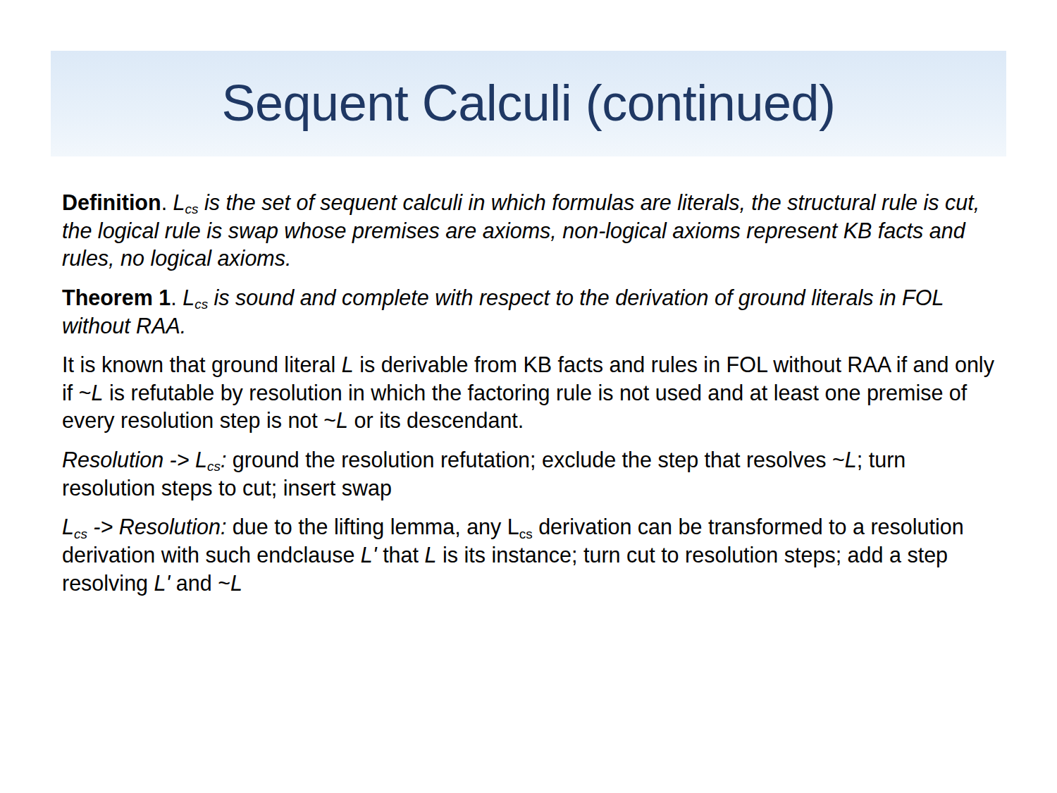Sequent Calculi (continued)
Definition. Lcs is the set of sequent calculi in which formulas are literals, the structural rule is cut, the logical rule is swap whose premises are axioms, non-logical axioms represent KB facts and rules, no logical axioms.
Theorem 1. Lcs is sound and complete with respect to the derivation of ground literals in FOL without RAA.
It is known that ground literal L is derivable from KB facts and rules in FOL without RAA if and only if ~L is refutable by resolution in which the factoring rule is not used and at least one premise of every resolution step is not ~L or its descendant.
Resolution -> Lcs: ground the resolution refutation; exclude the step that resolves ~L; turn resolution steps to cut; insert swap
Lcs -> Resolution: due to the lifting lemma, any Lcs derivation can be transformed to a resolution derivation with such endclause L' that L is its instance; turn cut to resolution steps; add a step resolving L' and ~L